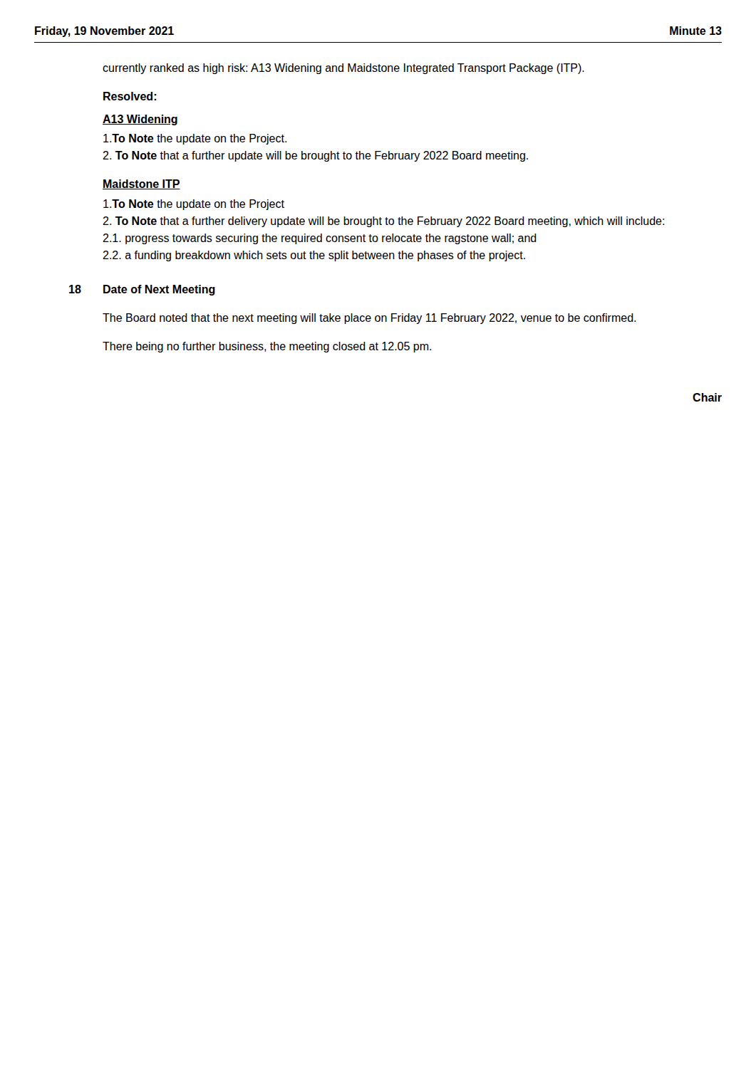Friday, 19 November 2021 Minute 13
currently ranked as high risk: A13 Widening and Maidstone Integrated Transport Package (ITP).
Resolved:
A13 Widening
1.To Note the update on the Project.
2. To Note that a further update will be brought to the February 2022 Board meeting.
Maidstone ITP
1.To Note the update on the Project
2. To Note that a further delivery update will be brought to the February 2022 Board meeting, which will include:
2.1. progress towards securing the required consent to relocate the ragstone wall; and
2.2. a funding breakdown which sets out the split between the phases of the project.
18 Date of Next Meeting
The Board noted that the next meeting will take place on Friday 11 February 2022, venue to be confirmed.
There being no further business, the meeting closed at 12.05 pm.
Chair